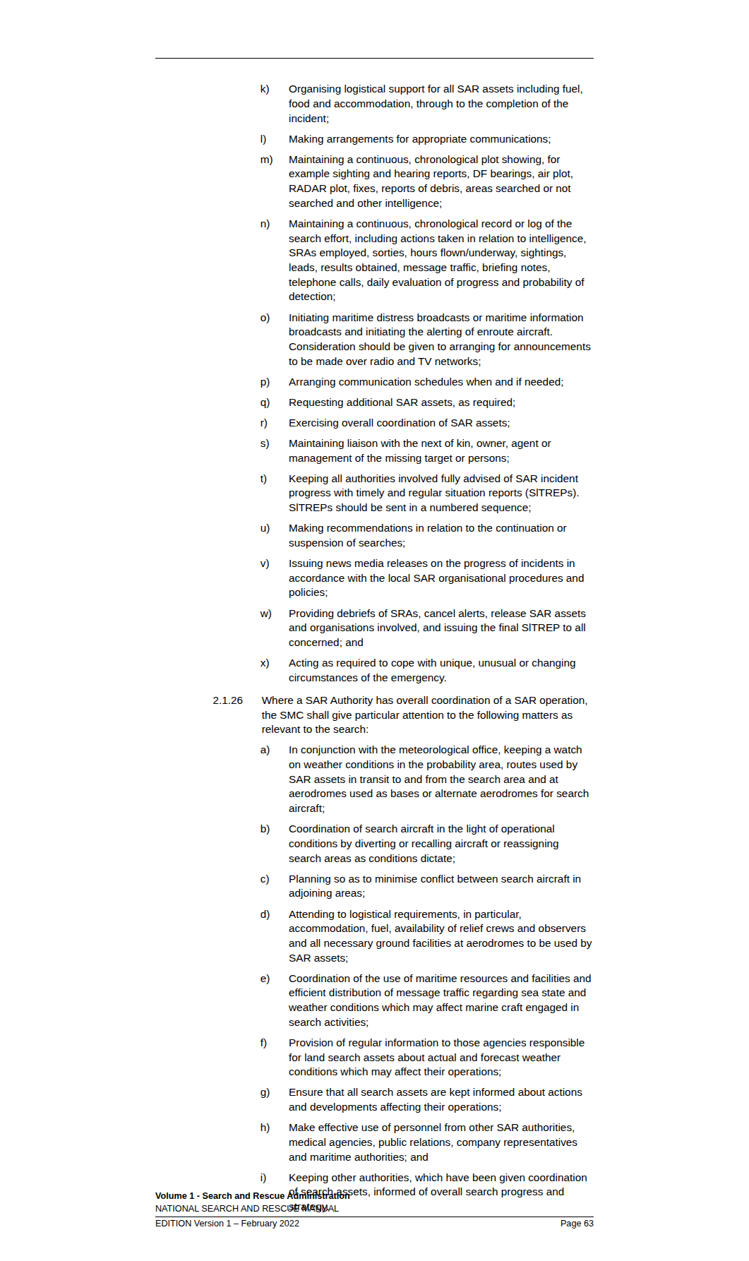k) Organising logistical support for all SAR assets including fuel, food and accommodation, through to the completion of the incident;
l) Making arrangements for appropriate communications;
m) Maintaining a continuous, chronological plot showing, for example sighting and hearing reports, DF bearings, air plot, RADAR plot, fixes, reports of debris, areas searched or not searched and other intelligence;
n) Maintaining a continuous, chronological record or log of the search effort, including actions taken in relation to intelligence, SRAs employed, sorties, hours flown/underway, sightings, leads, results obtained, message traffic, briefing notes, telephone calls, daily evaluation of progress and probability of detection;
o) Initiating maritime distress broadcasts or maritime information broadcasts and initiating the alerting of enroute aircraft. Consideration should be given to arranging for announcements to be made over radio and TV networks;
p) Arranging communication schedules when and if needed;
q) Requesting additional SAR assets, as required;
r) Exercising overall coordination of SAR assets;
s) Maintaining liaison with the next of kin, owner, agent or management of the missing target or persons;
t) Keeping all authorities involved fully advised of SAR incident progress with timely and regular situation reports (SlTREPs). SlTREPs should be sent in a numbered sequence;
u) Making recommendations in relation to the continuation or suspension of searches;
v) Issuing news media releases on the progress of incidents in accordance with the local SAR organisational procedures and policies;
w) Providing debriefs of SRAs, cancel alerts, release SAR assets and organisations involved, and issuing the final SlTREP to all concerned; and
x) Acting as required to cope with unique, unusual or changing circumstances of the emergency.
2.1.26 Where a SAR Authority has overall coordination of a SAR operation, the SMC shall give particular attention to the following matters as relevant to the search:
a) In conjunction with the meteorological office, keeping a watch on weather conditions in the probability area, routes used by SAR assets in transit to and from the search area and at aerodromes used as bases or alternate aerodromes for search aircraft;
b) Coordination of search aircraft in the light of operational conditions by diverting or recalling aircraft or reassigning search areas as conditions dictate;
c) Planning so as to minimise conflict between search aircraft in adjoining areas;
d) Attending to logistical requirements, in particular, accommodation, fuel, availability of relief crews and observers and all necessary ground facilities at aerodromes to be used by SAR assets;
e) Coordination of the use of maritime resources and facilities and efficient distribution of message traffic regarding sea state and weather conditions which may affect marine craft engaged in search activities;
f) Provision of regular information to those agencies responsible for land search assets about actual and forecast weather conditions which may affect their operations;
g) Ensure that all search assets are kept informed about actions and developments affecting their operations;
h) Make effective use of personnel from other SAR authorities, medical agencies, public relations, company representatives and maritime authorities; and
i) Keeping other authorities, which have been given coordination of search assets, informed of overall search progress and strategy.
Volume 1 - Search and Rescue Administration
NATIONAL SEARCH AND RESCUE MANUAL
EDITION Version 1 – February 2022 Page 63